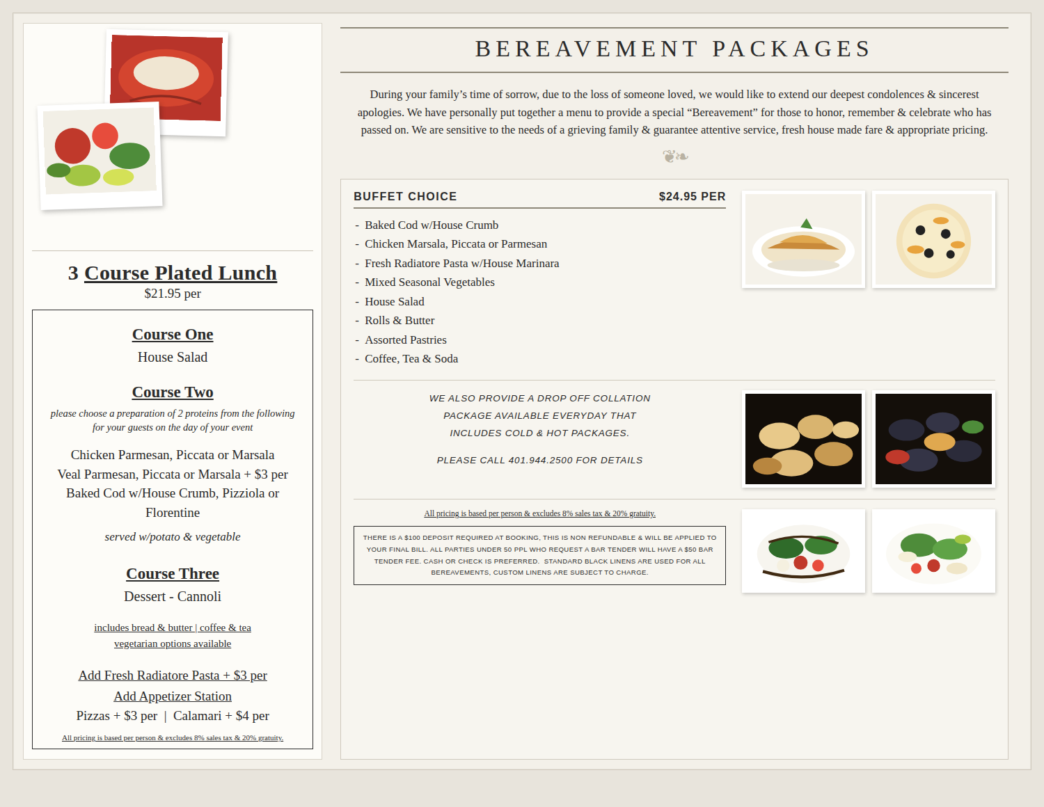3 Course Plated Lunch
$21.95 per
Course One
House Salad
Course Two
please choose a preparation of 2 proteins from the following
for your guests on the day of your event
Chicken Parmesan, Piccata or Marsala
Veal Parmesan, Piccata or Marsala + $3 per
Baked Cod w/House Crumb, Pizziola or Florentine
served w/potato & vegetable
Course Three
Dessert - Cannoli
includes bread & butter | coffee & tea
vegetarian options available
Add Fresh Radiatore Pasta + $3 per
Add Appetizer Station
Pizzas + $3 per | Calamari + $4 per
All pricing is based per person & excludes 8% sales tax & 20% gratuity.
BEREAVEMENT PACKAGES
During your family’s time of sorrow, due to the loss of someone loved, we would like to extend our deepest condolences & sincerest apologies. We have personally put together a menu to provide a special “Bereavement” for those to honor, remember & celebrate who has passed on. We are sensitive to the needs of a grieving family & guarantee attentive service, fresh house made fare & appropriate pricing.
❦❧
BUFFET CHOICE $24.95 PER
Baked Cod w/House Crumb
Chicken Marsala, Piccata or Parmesan
Fresh Radiatore Pasta w/House Marinara
Mixed Seasonal Vegetables
House Salad
Rolls & Butter
Assorted Pastries
Coffee, Tea & Soda
WE ALSO PROVIDE A DROP OFF COLLATION
PACKAGE AVAILABLE EVERYDAY THAT
INCLUDES COLD & HOT PACKAGES. PLEASE CALL 401.944.2500 FOR DETAILS
All pricing is based per person & excludes 8% sales tax & 20% gratuity.
THERE IS A $100 DEPOSIT REQUIRED AT BOOKING, THIS IS NON REFUNDABLE & WILL BE APPLIED TO YOUR FINAL BILL. ALL PARTIES UNDER 50 PPL WHO REQUEST A BAR TENDER WILL HAVE A $50 BAR TENDER FEE. CASH OR CHECK IS PREFERRED. STANDARD BLACK LINENS ARE USED FOR ALL BEREAVEMENTS, CUSTOM LINENS ARE SUBJECT TO CHARGE.